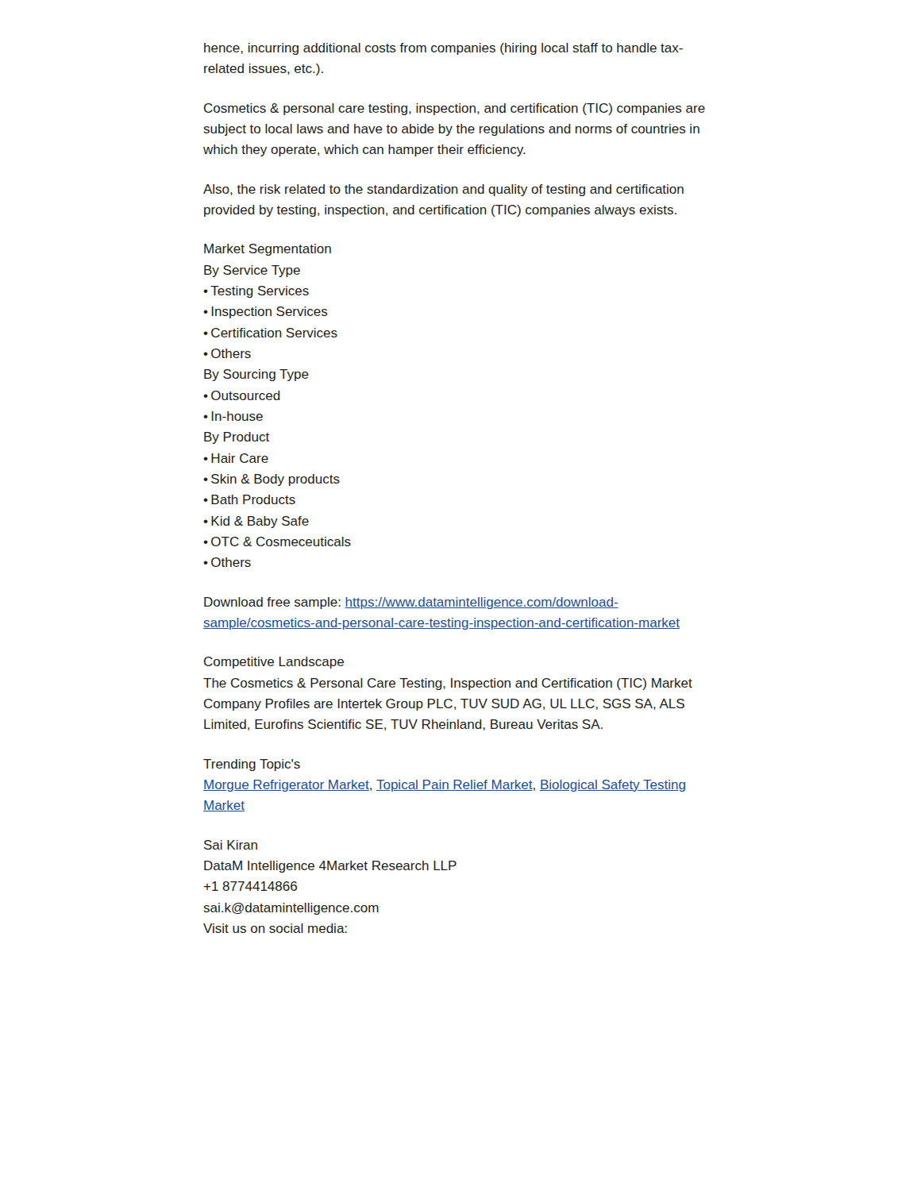hence, incurring additional costs from companies (hiring local staff to handle tax-related issues, etc.).
Cosmetics & personal care testing, inspection, and certification (TIC) companies are subject to local laws and have to abide by the regulations and norms of countries in which they operate, which can hamper their efficiency.
Also, the risk related to the standardization and quality of testing and certification provided by testing, inspection, and certification (TIC) companies always exists.
Market Segmentation
By Service Type
• Testing Services
• Inspection Services
• Certification Services
• Others
By Sourcing Type
• Outsourced
• In-house
By Product
• Hair Care
• Skin & Body products
• Bath Products
• Kid & Baby Safe
• OTC & Cosmeceuticals
• Others
Download free sample: https://www.datamintelligence.com/download-sample/cosmetics-and-personal-care-testing-inspection-and-certification-market
Competitive Landscape
The Cosmetics & Personal Care Testing, Inspection and Certification (TIC) Market Company Profiles are Intertek Group PLC, TUV SUD AG, UL LLC, SGS SA, ALS Limited, Eurofins Scientific SE, TUV Rheinland, Bureau Veritas SA.
Trending Topic's
Morgue Refrigerator Market, Topical Pain Relief Market, Biological Safety Testing Market
Sai Kiran
DataM Intelligence 4Market Research LLP
+1 8774414866
sai.k@datamintelligence.com
Visit us on social media: